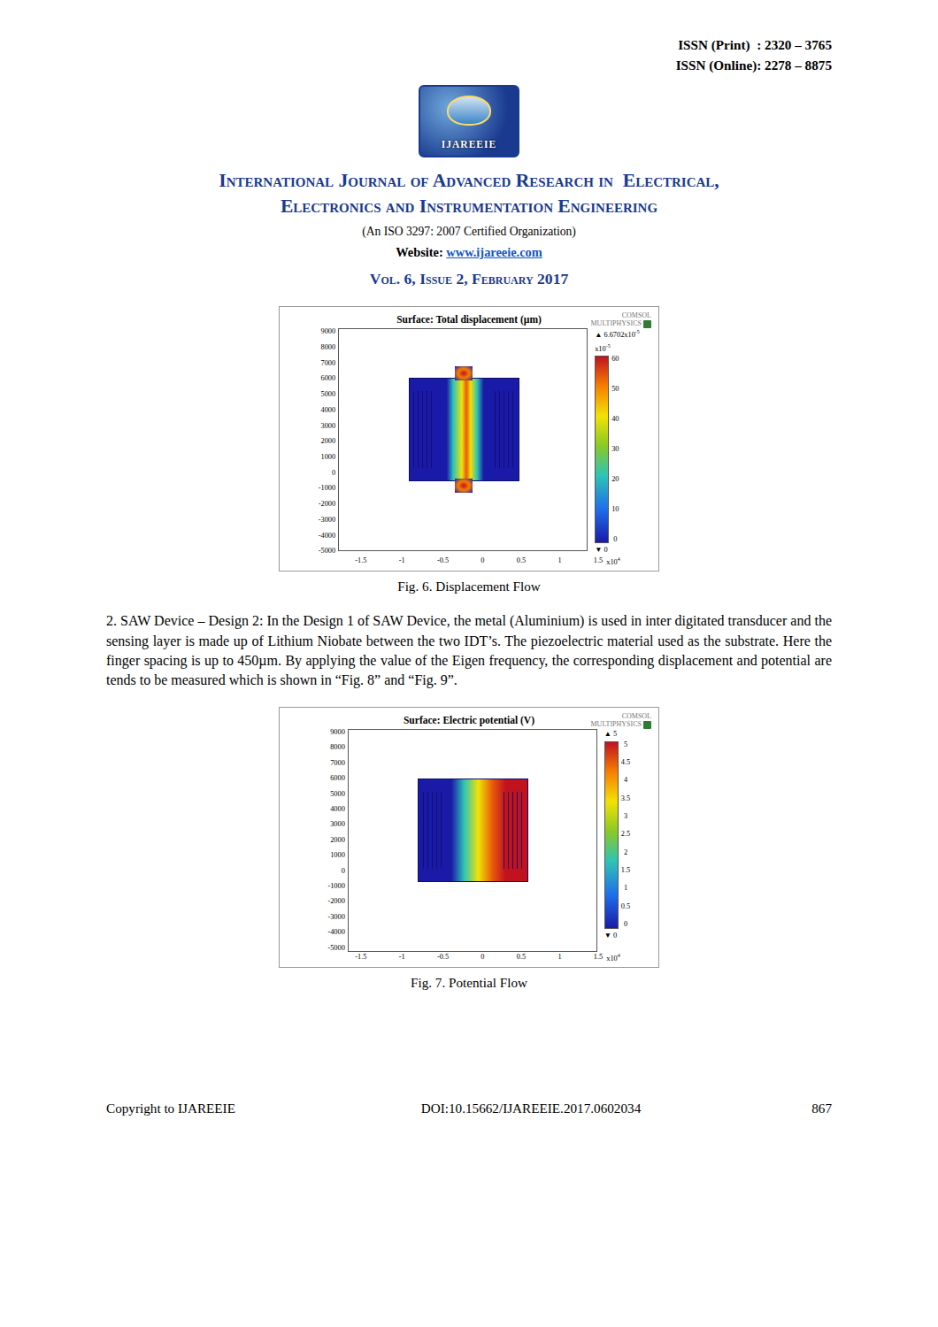ISSN (Print) : 2320 – 3765
ISSN (Online): 2278 – 8875
International Journal of Advanced Research in Electrical,
Electronics and Instrumentation Engineering
(An ISO 3297: 2007 Certified Organization)
Website: www.ijareeie.com
Vol. 6, Issue 2, February 2017
Surface: Total displacement (µm)
COMSOL
MULTIPHYSICS
9000 8000 7000 6000 5000 4000 3000 2000 1000 0 -1000 -2000 -3000 -4000 -5000
▲ 6.6702x10-5
x10-5
60 50 40 30 20 10 0
▼ 0
-1.5 -1 -0.5 0 0.5 1 1.5
x104
Fig. 6. Displacement Flow
2. SAW Device – Design 2: In the Design 1 of SAW Device, the metal (Aluminium) is used in inter digitated transducer and the sensing layer is made up of Lithium Niobate between the two IDT’s. The piezoelectric material used as the substrate. Here the finger spacing is up to 450µm. By applying the value of the Eigen frequency, the corresponding displacement and potential are tends to be measured which is shown in “Fig. 8” and “Fig. 9”.
Surface: Electric potential (V)
COMSOL
MULTIPHYSICS
9000 8000 7000 6000 5000 4000 3000 2000 1000 0 -1000 -2000 -3000 -4000 -5000
▲ 5
5 4.5 4 3.5 3 2.5 2 1.5 1 0.5 0
▼ 0
-1.5 -1 -0.5 0 0.5 1 1.5
x104
Fig. 7. Potential Flow
Copyright to IJAREEIE
DOI:10.15662/IJAREEIE.2017.0602034
867